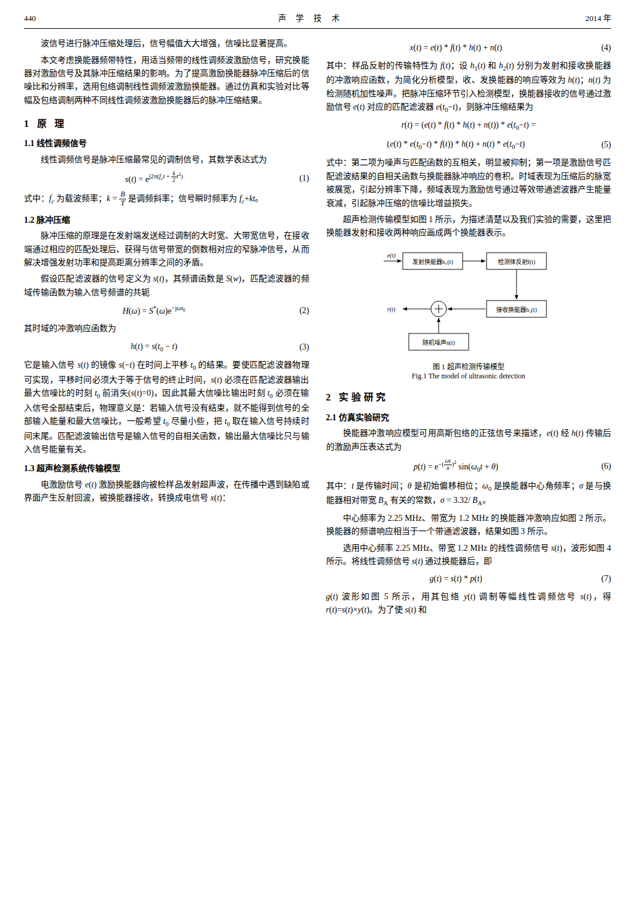440 声 学 技 术 2014 年
波信号进行脉冲压缩处理后，信号幅值大大增强，信噪比显著提高。
本文考虑换能器频带特性，用适当频带的线性调频波激励信号，研究换能器对激励信号及其脉冲压缩结果的影响。为了提高激励换能器脉冲压缩后的信噪比和分辨率，选用包络调制线性调频波激励换能器。通过仿真和实验对比等幅及包络调制两种不同线性调频波激励换能器后的脉冲压缩结果。
1 原 理
1.1 线性调频信号
线性调频信号是脉冲压缩最常见的调制信号，其数学表达式为
s(t) = ej2π(fc t + k 2 t2) (1)
式中：fc 为载波频率；k = BT 是调频斜率；信号瞬时频率为 fc+kt。
1.2 脉冲压缩
脉冲压缩的原理是在发射端发送经过调制的大时宽、大带宽信号，在接收端通过相应的匹配处理后、获得与信号带宽的倒数相对应的窄脉冲信号，从而解决增强发射功率和提高距离分辨率之间的矛盾。
假设匹配滤波器的信号定义为 s(t)，其频谱函数是 S(w)，匹配滤波器的频域传输函数为输入信号频谱的共轭
H(ω) = S*(ω)e−jωt0 (2)
其时域的冲激响应函数为
h(t) = s(t0 − t) (3)
它是输入信号 s(t) 的镜像 s(−t) 在时间上平移 t0 的结果。要使匹配滤波器物理可实现，平移时间必须大于等于信号的终止时间，s(t) 必须在匹配滤波器输出最大信噪比的时刻 t0 前消失(s(t)=0)，因此其最大信噪比输出时刻 t0 必须在输入信号全部结束后，物理意义是：若输入信号没有结束，就不能得到信号的全部输入能量和最大信噪比，一般希望 t0 尽量小些，把 t0 取在输入信号持续时间末尾。匹配滤波输出信号是输入信号的自相关函数，输出最大信噪比只与输入信号能量有关。
1.3 超声检测系统传输模型
电激励信号 e(t) 激励换能器向被检样品发射超声波，在传播中遇到缺陷或界面产生反射回波，被换能器接收，转换成电信号 x(t)：
x(t) = e(t) * f(t) * h(t) + n(t) (4)
其中：样品反射的传输特性为 f(t)；设 h1(t) 和 h2(t) 分别为发射和接收换能器的冲激响应函数，为简化分析模型，收、发换能器的响应等效为 h(t)；n(t) 为检测随机加性噪声。把脉冲压缩环节引入检测模型，换能器接收的信号通过激励信号 e(t) 对应的匹配滤波器 e(t0−t)，则脉冲压缩结果为
r(t) = (e(t) * f(t) * h(t) + n(t)) * e(t0−t) =
(e(t) * e(t0−t) * f(t)) * h(t) + n(t) * e(t0−t) (5)
式中：第二项为噪声与匹配函数的互相关，明显被抑制；第一项是激励信号匹配滤波结果的自相关函数与换能器脉冲响应的卷积。时域表现为压缩后的脉宽被展宽，引起分辨率下降，频域表现为激励信号通过等效带通滤波器产生能量衰减，引起脉冲压缩的信噪比增益损失。
超声检测传输模型如图 1 所示，为描述清楚以及我们实验的需要，这里把换能器发射和接收两种响应画成两个换能器表示。
发射换能器h₁(t) 检测体反射f(t) e(t) 接收换能器h₂(t) r(t) 随机噪声n(t)
图 1 超声检测传输模型 Fig.1 The model of ultrasonic detection
2 实验研究
2.1 仿真实验研究
换能器冲激响应模型可用高斯包络的正弦信号来描述，e(t) 经 h(t) 传输后的激励声压表达式为
p(t) = e−(ωt σ)2 sin(ω0t + θ) (6)
其中：t 是传输时间；θ 是初始偏移相位；ω0 是换能器中心角频率；σ 是与换能器相对带宽 BA 有关的常数，σ = 3.32/ BA。
中心频率为 2.25 MHz、带宽为 1.2 MHz 的换能器冲激响应如图 2 所示。换能器的频谱响应相当于一个带通滤波器，结果如图 3 所示。
选用中心频率 2.25 MHz、带宽 1.2 MHz 的线性调频信号 s(t)，波形如图 4 所示。将线性调频信号 s(t) 通过换能器后，即
g(t) = s(t) * p(t) (7)
g(t) 波形如图 5 所示，用其包络 y(t) 调制等幅线性调频信号 s(t)，得 r(t)=s(t)×y(t)。为了使 s(t) 和